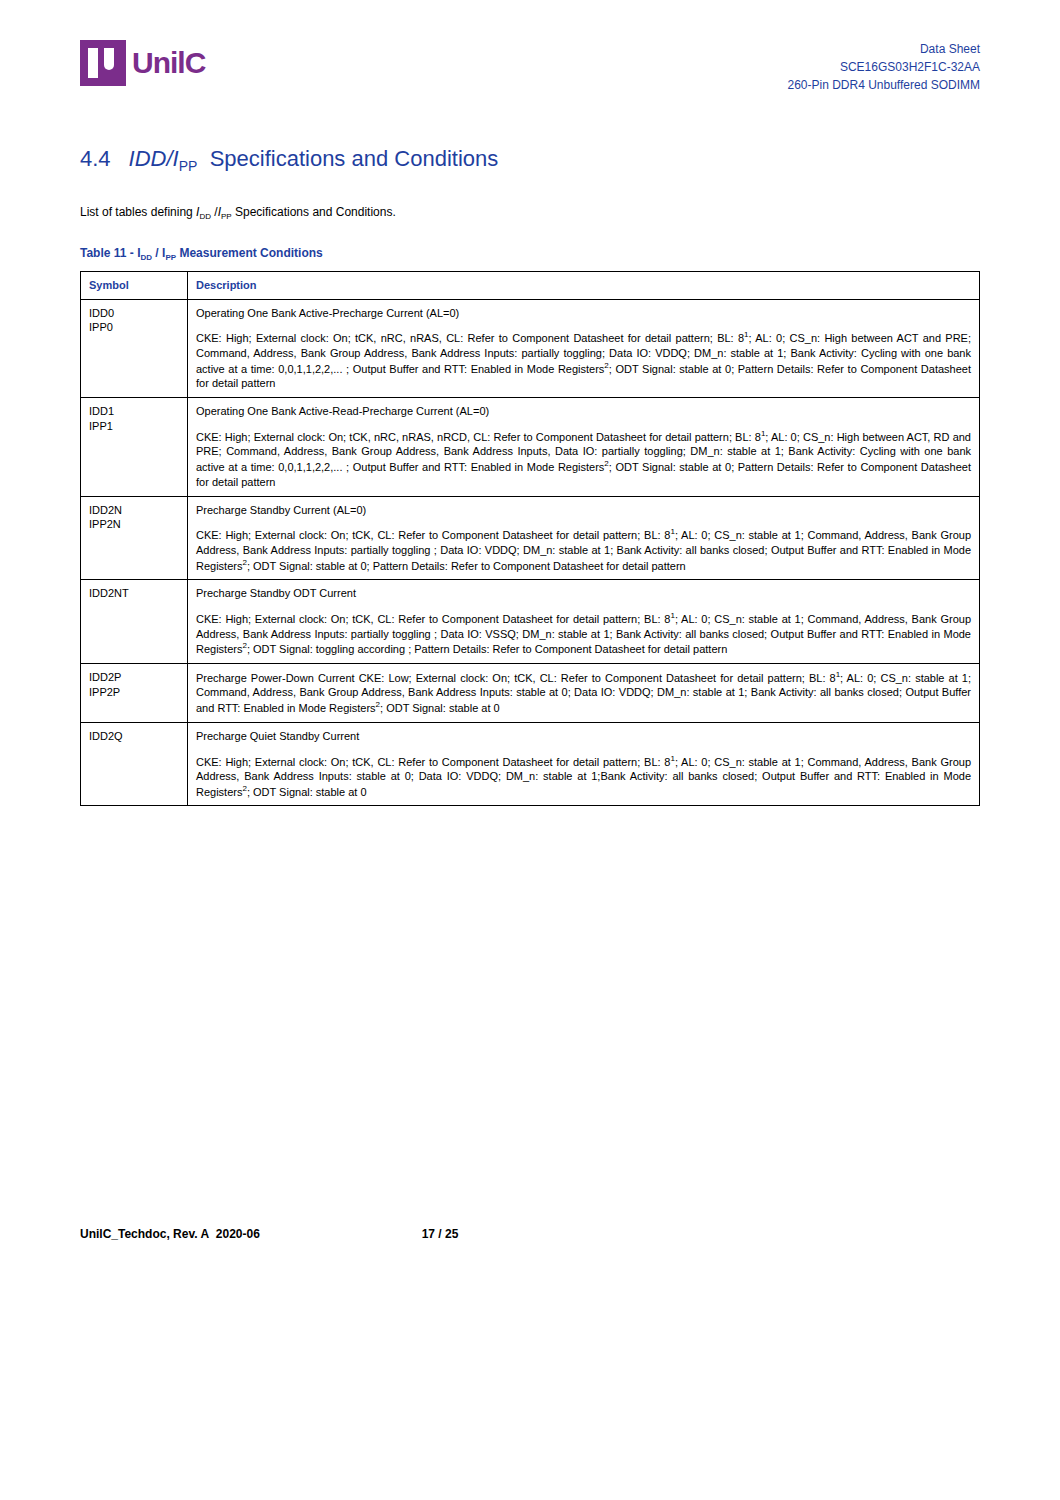UnilC
Data Sheet
SCE16GS03H2F1C-32AA
260-Pin DDR4 Unbuffered SODIMM
4.4 IDD/IPP Specifications and Conditions
List of tables defining IDD /IPP Specifications and Conditions.
Table 11 - IDD / IPP Measurement Conditions
| Symbol | Description |
| --- | --- |
| IDD0 IPP0 | Operating One Bank Active-Precharge Current (AL=0) CKE: High; External clock: On; tCK, nRC, nRAS, CL: Refer to Component Datasheet for detail pattern; BL: 8 1 ; AL: 0; CS_n: High between ACT and PRE; Command, Address, Bank Group Address, Bank Address Inputs: partially toggling; Data IO: VDDQ; DM_n: stable at 1; Bank Activity: Cycling with one bank active at a time: 0,0,1,1,2,2,... ; Output Buffer and RTT: Enabled in Mode Registers 2 ; ODT Signal: stable at 0; Pattern Details: Refer to Component Datasheet for detail pattern |
| IDD1 IPP1 | Operating One Bank Active-Read-Precharge Current (AL=0) CKE: High; External clock: On; tCK, nRC, nRAS, nRCD, CL: Refer to Component Datasheet for detail pattern; BL: 8 1 ; AL: 0; CS_n: High between ACT, RD and PRE; Command, Address, Bank Group Address, Bank Address Inputs, Data IO: partially toggling; DM_n: stable at 1; Bank Activity: Cycling with one bank active at a time: 0,0,1,1,2,2,... ; Output Buffer and RTT: Enabled in Mode Registers 2 ; ODT Signal: stable at 0; Pattern Details: Refer to Component Datasheet for detail pattern |
| IDD2N IPP2N | Precharge Standby Current (AL=0) CKE: High; External clock: On; tCK, CL: Refer to Component Datasheet for detail pattern; BL: 8 1 ; AL: 0; CS_n: stable at 1; Command, Address, Bank Group Address, Bank Address Inputs: partially toggling ; Data IO: VDDQ; DM_n: stable at 1; Bank Activity: all banks closed; Output Buffer and RTT: Enabled in Mode Registers 2 ; ODT Signal: stable at 0; Pattern Details: Refer to Component Datasheet for detail pattern |
| IDD2NT | Precharge Standby ODT Current CKE: High; External clock: On; tCK, CL: Refer to Component Datasheet for detail pattern; BL: 8 1 ; AL: 0; CS_n: stable at 1; Command, Address, Bank Group Address, Bank Address Inputs: partially toggling ; Data IO: VSSQ; DM_n: stable at 1; Bank Activity: all banks closed; Output Buffer and RTT: Enabled in Mode Registers 2 ; ODT Signal: toggling according ; Pattern Details: Refer to Component Datasheet for detail pattern |
| IDD2P IPP2P | Precharge Power-Down Current CKE: Low; External clock: On; tCK, CL: Refer to Component Datasheet for detail pattern; BL: 8 1 ; AL: 0; CS_n: stable at 1; Command, Address, Bank Group Address, Bank Address Inputs: stable at 0; Data IO: VDDQ; DM_n: stable at 1; Bank Activity: all banks closed; Output Buffer and RTT: Enabled in Mode Registers 2 ; ODT Signal: stable at 0 |
| IDD2Q | Precharge Quiet Standby Current CKE: High; External clock: On; tCK, CL: Refer to Component Datasheet for detail pattern; BL: 8 1 ; AL: 0; CS_n: stable at 1; Command, Address, Bank Group Address, Bank Address Inputs: stable at 0; Data IO: VDDQ; DM_n: stable at 1;Bank Activity: all banks closed; Output Buffer and RTT: Enabled in Mode Registers 2 ; ODT Signal: stable at 0 |
UnilC_Techdoc, Rev. A 2020-06
17 / 25